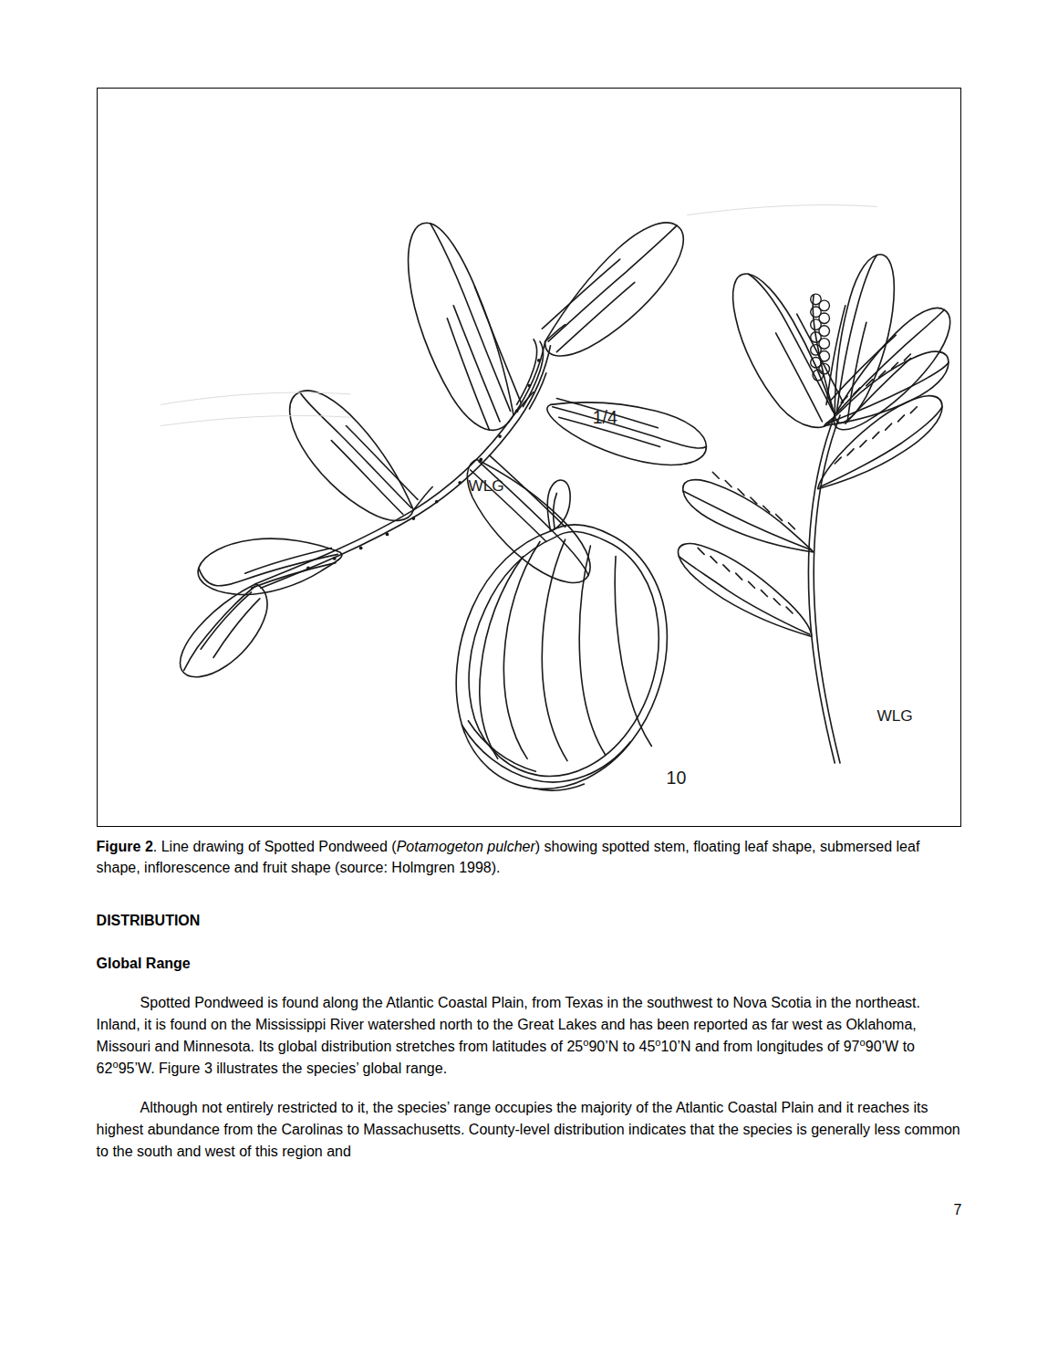1/4 WLG WLG 10
Figure 2. Line drawing of Spotted Pondweed (Potamogeton pulcher) showing spotted stem, floating leaf shape, submersed leaf shape, inflorescence and fruit shape (source: Holmgren 1998).
DISTRIBUTION
Global Range
Spotted Pondweed is found along the Atlantic Coastal Plain, from Texas in the southwest to Nova Scotia in the northeast. Inland, it is found on the Mississippi River watershed north to the Great Lakes and has been reported as far west as Oklahoma, Missouri and Minnesota. Its global distribution stretches from latitudes of 25o90’N to 45o10’N and from longitudes of 97o90’W to 62o95’W. Figure 3 illustrates the species’ global range.
Although not entirely restricted to it, the species’ range occupies the majority of the Atlantic Coastal Plain and it reaches its highest abundance from the Carolinas to Massachusetts. County-level distribution indicates that the species is generally less common to the south and west of this region and
7